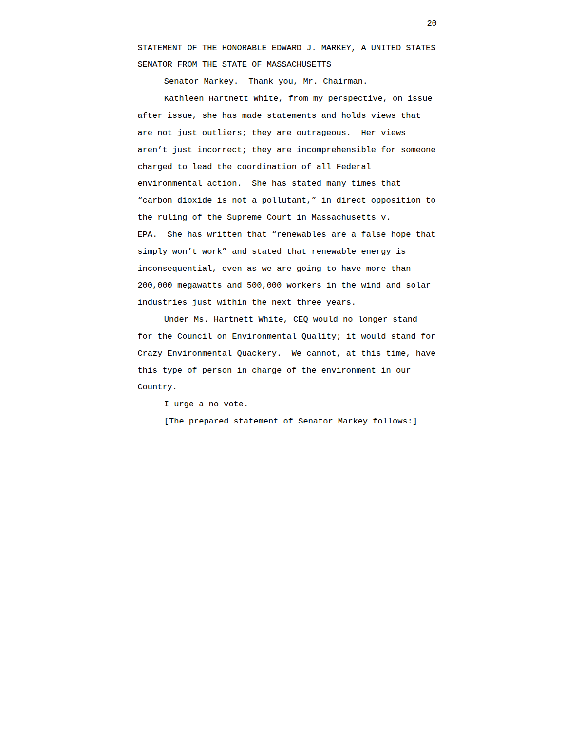20
Statement of the Honorable Edward J. Markey, a United States Senator from the State of Massachusetts
Senator Markey. Thank you, Mr. Chairman.
Kathleen Hartnett White, from my perspective, on issue after issue, she has made statements and holds views that are not just outliers; they are outrageous. Her views aren’t just incorrect; they are incomprehensible for someone charged to lead the coordination of all Federal environmental action. She has stated many times that “carbon dioxide is not a pollutant,” in direct opposition to the ruling of the Supreme Court in Massachusetts v. EPA. She has written that “renewables are a false hope that simply won’t work” and stated that renewable energy is inconsequential, even as we are going to have more than 200,000 megawatts and 500,000 workers in the wind and solar industries just within the next three years.
Under Ms. Hartnett White, CEQ would no longer stand for the Council on Environmental Quality; it would stand for Crazy Environmental Quackery. We cannot, at this time, have this type of person in charge of the environment in our Country.
I urge a no vote.
[The prepared statement of Senator Markey follows:]